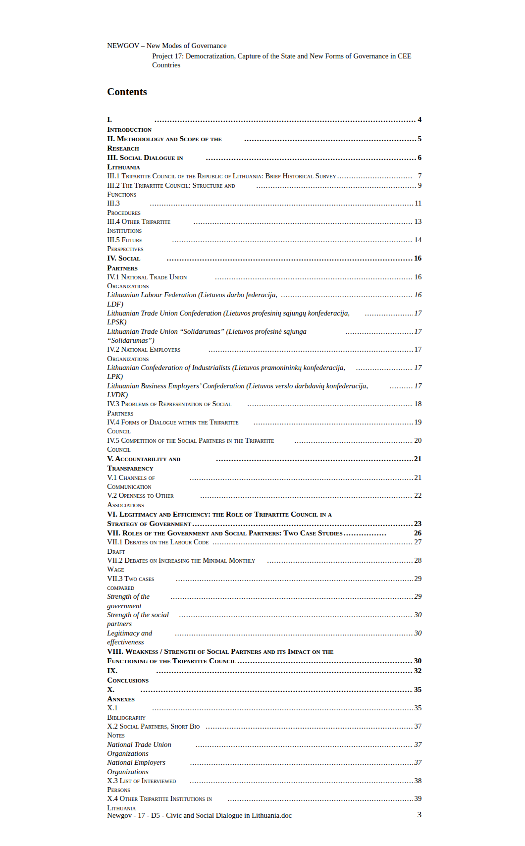NEWGOV – New Modes of Governance
Project 17: Democratization, Capture of the State and New Forms of Governance in CEE Countries
Contents
I. Introduction .................................................................................................................. 4
II. Methodology and Scope of the Research .......................................................................... 5
III. Social Dialogue in Lithuania .............................................................................................. 6
III.1 Tripartite Council of the Republic of Lithuania: Brief Historical Survey ................................ 7
III.2 The Tripartite Council: Structure and Functions ......................................................................... 9
III.3 Procedures ................................................................................................................................. 11
III.4 Other Tripartite Institutions ............................................................................................................. 13
III.5 Future Perspectives ..................................................................................................................... 14
IV. Social Partners ............................................................................................................. 16
IV.1 National Trade Union Organizations ................................................................................................. 16
Lithuanian Labour Federation (Lietuvos darbo federacija, LDF) ............................................................. 16
Lithuanian Trade Union Confederation (Lietuvos profesinių sąjungų konfederacija, LPSK) ..................... 17
Lithuanian Trade Union “Solidarumas” (Lietuvos profesinė sąjunga “Solidarumas”) .............................. 17
IV.2 National Employers Organizations ..................................................................................................... 17
Lithuanian Confederation of Industrialists (Lietuvos pramonininkų konfederacija, LPK) ......................... 17
Lithuanian Business Employers’ Confederation (Lietuvos verslo darbdavių konfederacija, LVDK) .......... 17
IV.3 Problems of Representation of Social Partners ............................................................................. 18
IV.4 Forms of Dialogue within the Tripartite Council ......................................................................... 19
IV.5 Competition of the Social Partners in the Tripartite Council .................................................... 20
V. Accountability and Transparency ....................................................................................... 21
V.1 Channels of Communication ............................................................................................................. 21
V.2 Openness to Other Associations ....................................................................................................... 22
VI. Legitimacy and Efficiency: the Role of Tripartite Council in a Strategy of Government ......................................................................................................... 23
VII. Roles of the Government and Social Partners: Two Case Studies ................. 26
VII.1 Debates on the Labour Code Draft ................................................................................................... 27
VII.2 Debates on Increasing the Minimal Monthly Wage ................................................................. 28
VII.3 Two cases compared ................................................................................................................. 29
Strength of the government ................................................................................................................................. 29
Strength of the social partners ........................................................................................................................... 30
Legitimacy and effectiveness .............................................................................................................................. 30
VIII. Weakness / Strength of Social Partners and its Impact on the Functioning of the Tripartite Council ................................................................................. 30
IX. Conclusions ................................................................................................................. 32
X. Annexes ......................................................................................................................... 35
X.1 Bibliography ................................................................................................................................ 35
X.2 Social Partners, Short Bio Notes ..................................................................................................... 37
National Trade Union Organizations ................................................................................................................. 37
National Employers Organizations ..................................................................................................................... 37
X.3 List of Interviewed Persons ............................................................................................................. 38
X.4 Other Tripartite Institutions in Lithuania ......................................................................................... 39
Newgov - 17 - D5 - Civic and Social Dialogue in Lithuania.doc 3